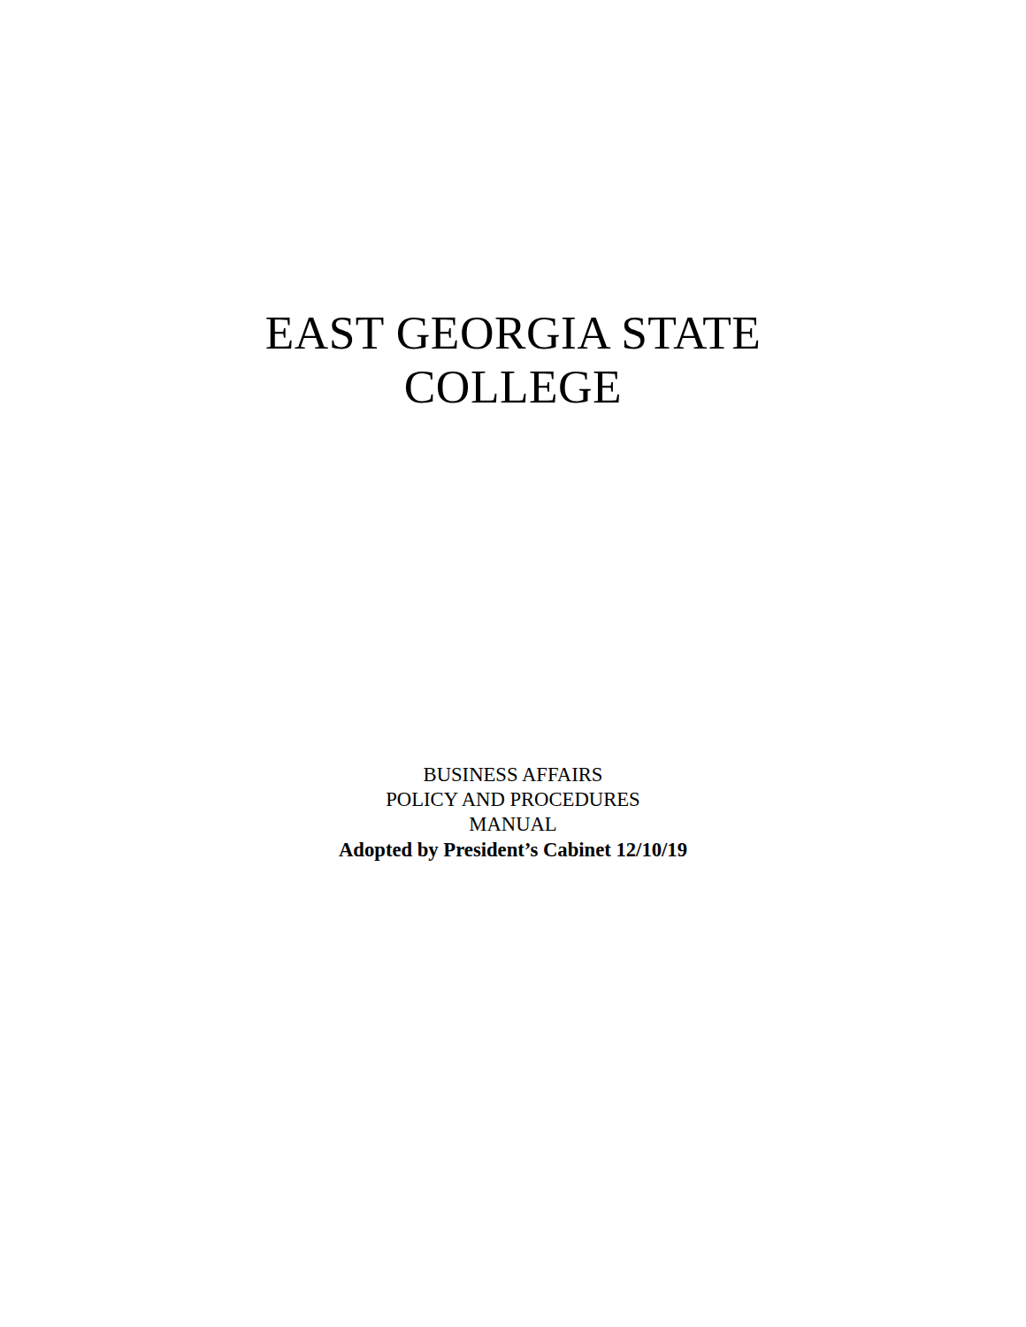EAST GEORGIA STATE COLLEGE
BUSINESS AFFAIRS
POLICY AND PROCEDURES
MANUAL
Adopted by President’s Cabinet 12/10/19